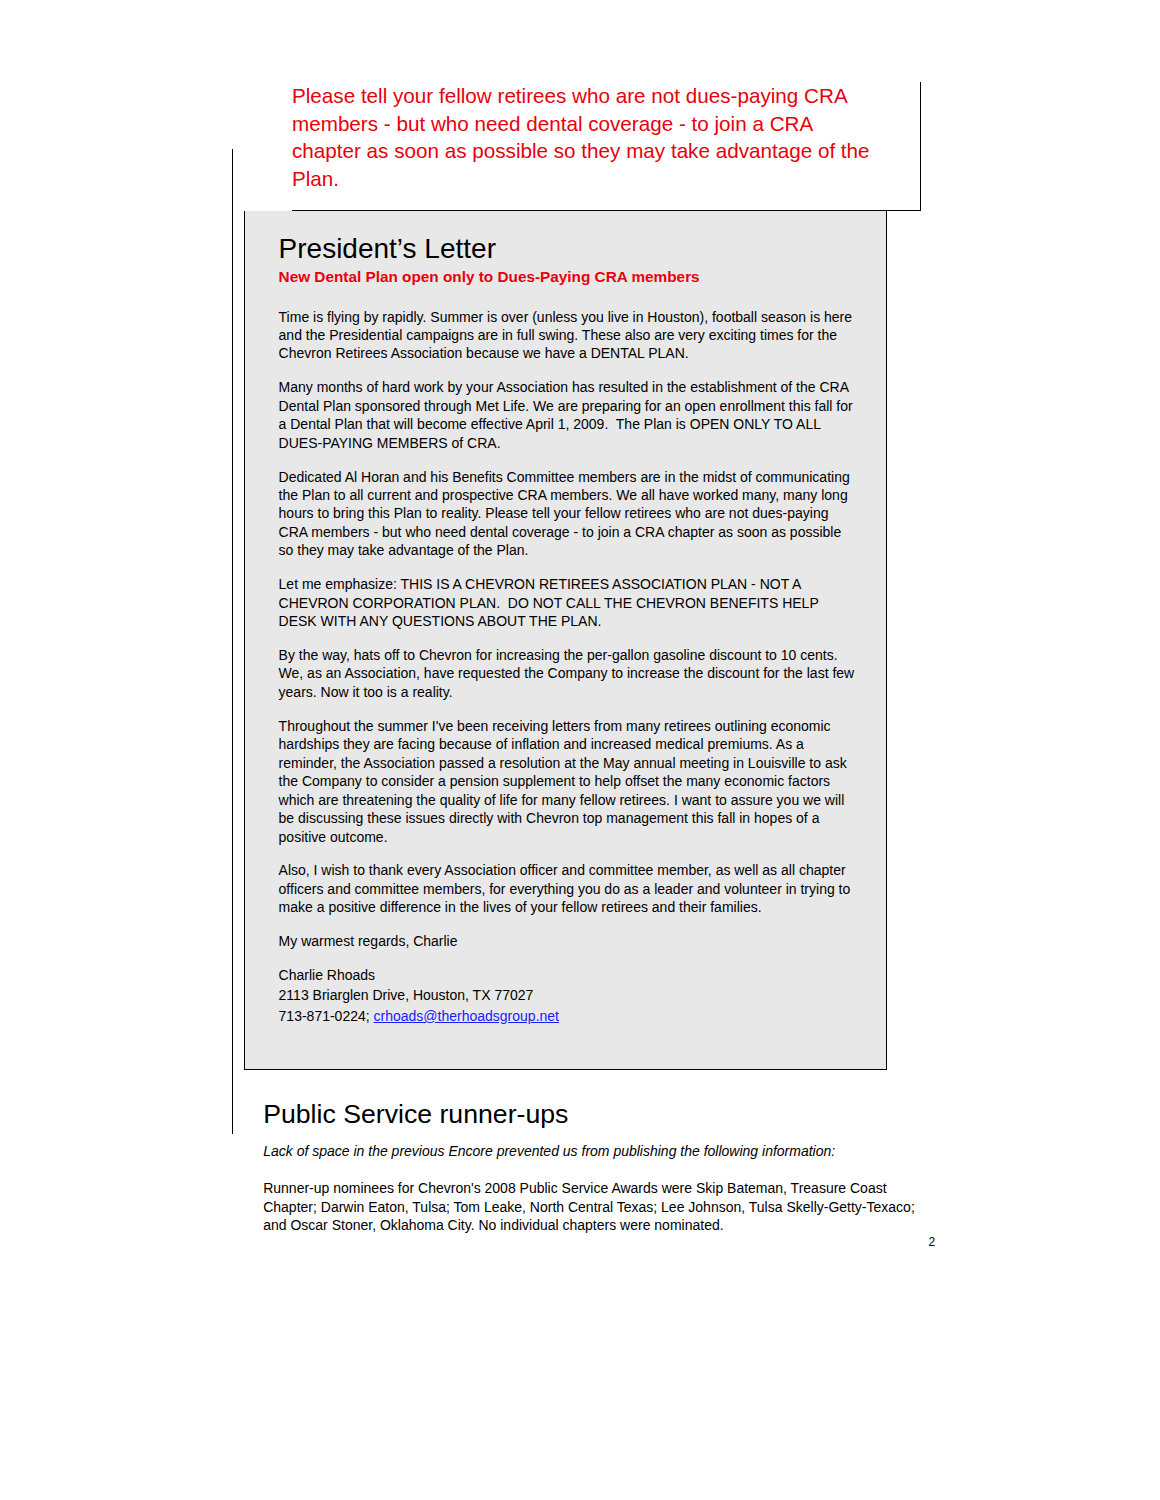Please tell your fellow retirees who are not dues-paying CRA members - but who need dental coverage - to join a CRA chapter as soon as possible so they may take advantage of the Plan.
President’s Letter
New Dental Plan open only to Dues-Paying CRA members
Time is flying by rapidly. Summer is over (unless you live in Houston), football season is here and the Presidential campaigns are in full swing. These also are very exciting times for the Chevron Retirees Association because we have a DENTAL PLAN.
Many months of hard work by your Association has resulted in the establishment of the CRA Dental Plan sponsored through Met Life. We are preparing for an open enrollment this fall for a Dental Plan that will become effective April 1, 2009. The Plan is OPEN ONLY TO ALL DUES-PAYING MEMBERS of CRA.
Dedicated Al Horan and his Benefits Committee members are in the midst of communicating the Plan to all current and prospective CRA members. We all have worked many, many long hours to bring this Plan to reality. Please tell your fellow retirees who are not dues-paying CRA members - but who need dental coverage - to join a CRA chapter as soon as possible so they may take advantage of the Plan.
Let me emphasize: THIS IS A CHEVRON RETIREES ASSOCIATION PLAN - NOT A CHEVRON CORPORATION PLAN. DO NOT CALL THE CHEVRON BENEFITS HELP DESK WITH ANY QUESTIONS ABOUT THE PLAN.
By the way, hats off to Chevron for increasing the per-gallon gasoline discount to 10 cents. We, as an Association, have requested the Company to increase the discount for the last few years. Now it too is a reality.
Throughout the summer I've been receiving letters from many retirees outlining economic hardships they are facing because of inflation and increased medical premiums. As a reminder, the Association passed a resolution at the May annual meeting in Louisville to ask the Company to consider a pension supplement to help offset the many economic factors which are threatening the quality of life for many fellow retirees. I want to assure you we will be discussing these issues directly with Chevron top management this fall in hopes of a positive outcome.
Also, I wish to thank every Association officer and committee member, as well as all chapter officers and committee members, for everything you do as a leader and volunteer in trying to make a positive difference in the lives of your fellow retirees and their families.
My warmest regards, Charlie
Charlie Rhoads
2113 Briarglen Drive, Houston, TX 77027
713-871-0224; crhoads@therhoadsgroup.net
Public Service runner-ups
Lack of space in the previous Encore prevented us from publishing the following information:
Runner-up nominees for Chevron's 2008 Public Service Awards were Skip Bateman, Treasure Coast Chapter; Darwin Eaton, Tulsa; Tom Leake, North Central Texas; Lee Johnson, Tulsa Skelly-Getty-Texaco; and Oscar Stoner, Oklahoma City. No individual chapters were nominated.
2